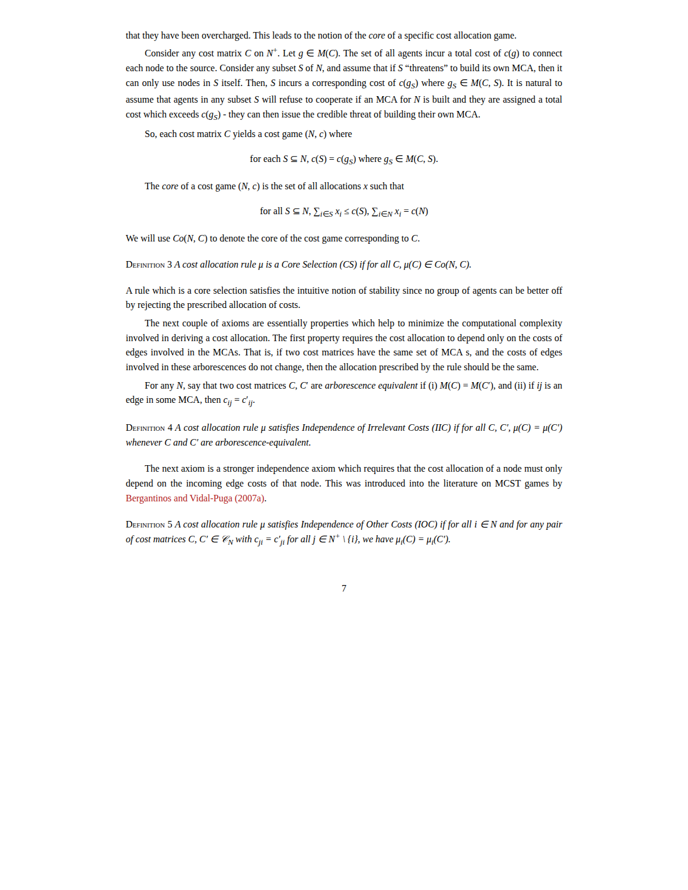that they have been overcharged. This leads to the notion of the core of a specific cost allocation game.
Consider any cost matrix C on N+. Let g ∈ M(C). The set of all agents incur a total cost of c(g) to connect each node to the source. Consider any subset S of N, and assume that if S “threatens” to build its own MCA, then it can only use nodes in S itself. Then, S incurs a corresponding cost of c(gS) where gS ∈ M(C, S). It is natural to assume that agents in any subset S will refuse to cooperate if an MCA for N is built and they are assigned a total cost which exceeds c(gS) - they can then issue the credible threat of building their own MCA.
So, each cost matrix C yields a cost game (N, c) where
for each S ⊆ N, c(S) = c(gS) where gS ∈ M(C, S).
The core of a cost game (N, c) is the set of all allocations x such that
for all S ⊆ N, ∑i∈S xi ≤ c(S), ∑i∈N xi = c(N)
We will use Co(N, C) to denote the core of the cost game corresponding to C.
Definition 3 A cost allocation rule μ is a Core Selection (CS) if for all C, μ(C) ∈ Co(N, C).
A rule which is a core selection satisfies the intuitive notion of stability since no group of agents can be better off by rejecting the prescribed allocation of costs.
The next couple of axioms are essentially properties which help to minimize the computational complexity involved in deriving a cost allocation. The first property requires the cost allocation to depend only on the costs of edges involved in the MCAs. That is, if two cost matrices have the same set of MCA s, and the costs of edges involved in these arborescences do not change, then the allocation prescribed by the rule should be the same.
For any N, say that two cost matrices C, C′ are arborescence equivalent if (i) M(C) = M(C′), and (ii) if ij is an edge in some MCA, then cij = c′ij.
Definition 4 A cost allocation rule μ satisfies Independence of Irrelevant Costs (IIC) if for all C, C′, μ(C) = μ(C′) whenever C and C′ are arborescence-equivalent.
The next axiom is a stronger independence axiom which requires that the cost allocation of a node must only depend on the incoming edge costs of that node. This was introduced into the literature on MCST games by Bergantinos and Vidal-Puga (2007a).
Definition 5 A cost allocation rule μ satisfies Independence of Other Costs (IOC) if for all i ∈ N and for any pair of cost matrices C, C′ ∈ 𝒞N with cji = c′ji for all j ∈ N+ \ {i}, we have μi(C) = μi(C′).
7